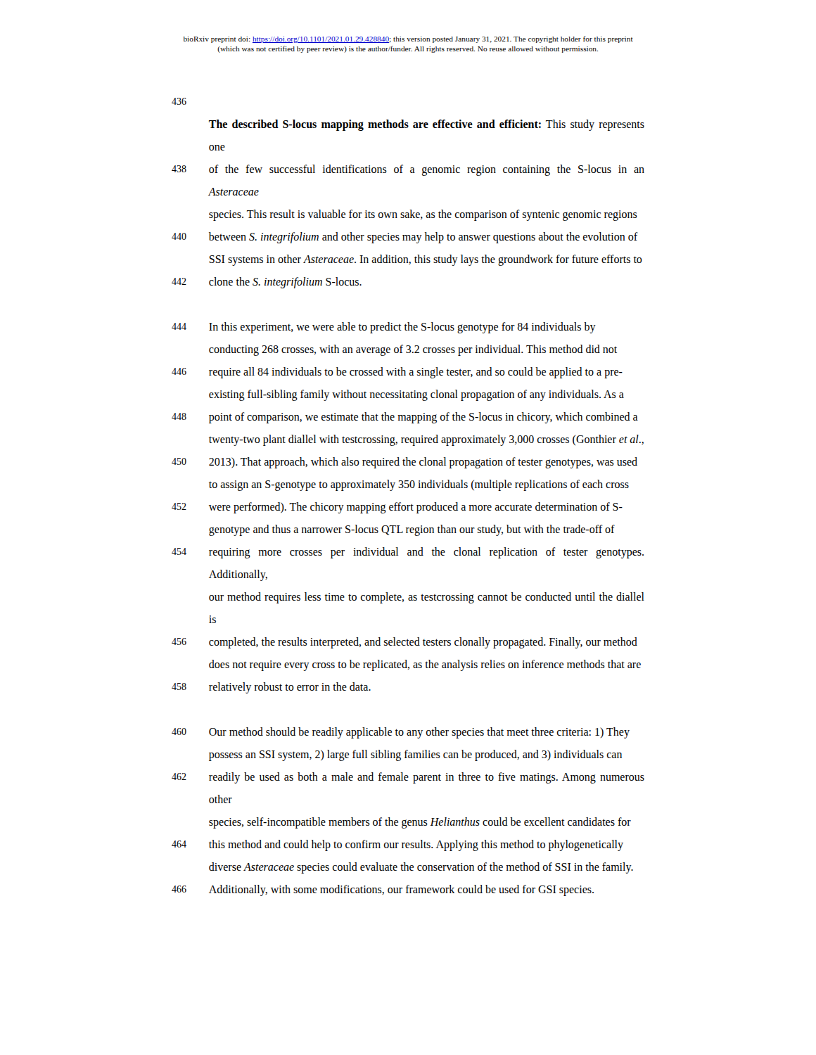bioRxiv preprint doi: https://doi.org/10.1101/2021.01.29.428840; this version posted January 31, 2021. The copyright holder for this preprint (which was not certified by peer review) is the author/funder. All rights reserved. No reuse allowed without permission.
436
The described S-locus mapping methods are effective and efficient: This study represents one
438
of the few successful identifications of a genomic region containing the S-locus in an Asteraceae
species. This result is valuable for its own sake, as the comparison of syntenic genomic regions
440
between S. integrifolium and other species may help to answer questions about the evolution of
SSI systems in other Asteraceae. In addition, this study lays the groundwork for future efforts to
442
clone the S. integrifolium S-locus.
444
In this experiment, we were able to predict the S-locus genotype for 84 individuals by
conducting 268 crosses, with an average of 3.2 crosses per individual. This method did not
446
require all 84 individuals to be crossed with a single tester, and so could be applied to a pre-
existing full-sibling family without necessitating clonal propagation of any individuals. As a
448
point of comparison, we estimate that the mapping of the S-locus in chicory, which combined a
twenty-two plant diallel with testcrossing, required approximately 3,000 crosses (Gonthier et al.,
450
2013). That approach, which also required the clonal propagation of tester genotypes, was used
to assign an S-genotype to approximately 350 individuals (multiple replications of each cross
452
were performed). The chicory mapping effort produced a more accurate determination of S-
genotype and thus a narrower S-locus QTL region than our study, but with the trade-off of
454
requiring more crosses per individual and the clonal replication of tester genotypes. Additionally,
our method requires less time to complete, as testcrossing cannot be conducted until the diallel is
456
completed, the results interpreted, and selected testers clonally propagated. Finally, our method
does not require every cross to be replicated, as the analysis relies on inference methods that are
458
relatively robust to error in the data.
460
Our method should be readily applicable to any other species that meet three criteria: 1) They
possess an SSI system, 2) large full sibling families can be produced, and 3) individuals can
462
readily be used as both a male and female parent in three to five matings. Among numerous other
species, self-incompatible members of the genus Helianthus could be excellent candidates for
464
this method and could help to confirm our results. Applying this method to phylogenetically
diverse Asteraceae species could evaluate the conservation of the method of SSI in the family.
466
Additionally, with some modifications, our framework could be used for GSI species.